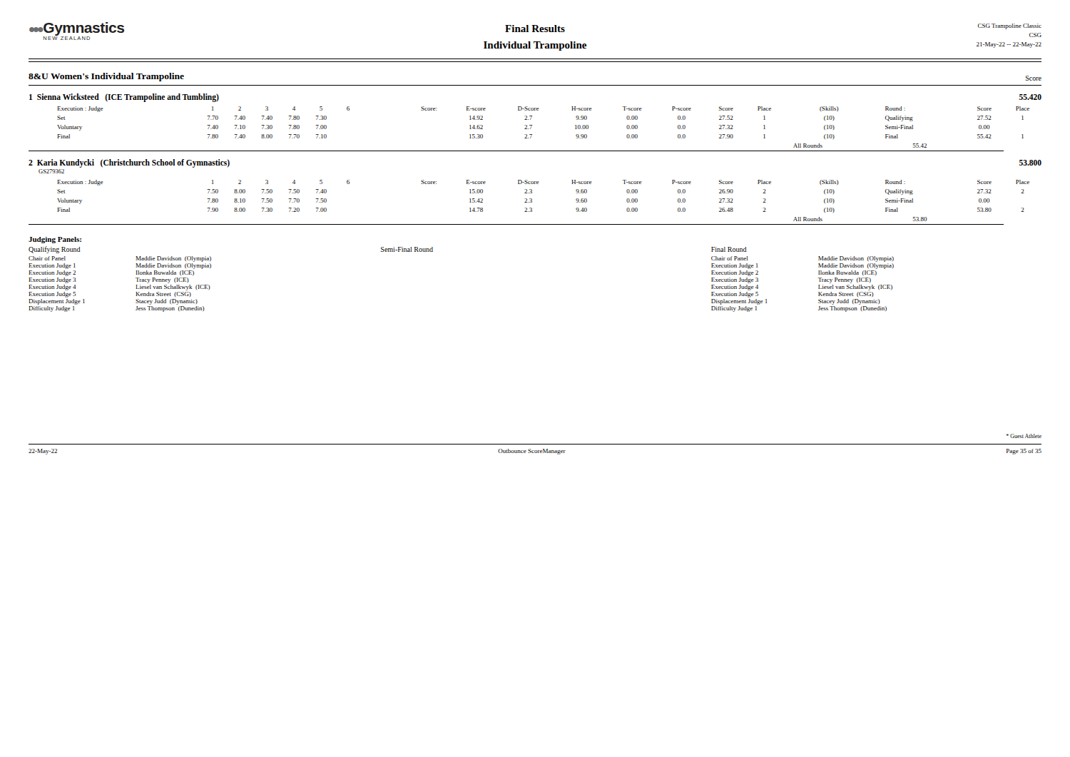•••
Gymnastics NEW ZEALAND
Final Results
Individual Trampoline
CSG Trampoline Classic
CSG
21-May-22 -- 22-May-22
8&U Women's Individual Trampoline
Score
1 Sienna Wicksteed (ICE Trampoline and Tumbling)
55.420
| Execution : Judge | 1 | 2 | 3 | 4 | 5 | 6 | | Score: | E-score | D-Score | H-score | T-score | P-score | Score | Place | (Skills) | Round : | Score | Place |
| --- | --- | --- | --- | --- | --- | --- | --- | --- | --- | --- | --- | --- | --- | --- | --- | --- | --- | --- | --- |
| Set | 7.70 | 7.40 | 7.40 | 7.80 | 7.30 | | | | 14.92 | 2.7 | 9.90 | 0.00 | 0.0 | 27.52 | 1 | (10) | Qualifying | 27.52 | 1 |
| Voluntary | 7.40 | 7.10 | 7.30 | 7.80 | 7.00 | | | | 14.62 | 2.7 | 10.00 | 0.00 | 0.0 | 27.32 | 1 | (10) | Semi-Final | 0.00 | |
| Final | 7.80 | 7.40 | 8.00 | 7.70 | 7.10 | | | | 15.30 | 2.7 | 9.90 | 0.00 | 0.0 | 27.90 | 1 | (10) | Final | 55.42 | 1 |
| | | All Rounds | 55.42 | |
2 Karia Kundycki (Christchurch School of Gymnastics)
53.800
GS279362
| Execution : Judge | 1 | 2 | 3 | 4 | 5 | 6 | | Score: | E-score | D-Score | H-score | T-score | P-score | Score | Place | (Skills) | Round : | Score | Place |
| --- | --- | --- | --- | --- | --- | --- | --- | --- | --- | --- | --- | --- | --- | --- | --- | --- | --- | --- | --- |
| Set | 7.50 | 8.00 | 7.50 | 7.50 | 7.40 | | | | 15.00 | 2.3 | 9.60 | 0.00 | 0.0 | 26.90 | 2 | (10) | Qualifying | 27.32 | 2 |
| Voluntary | 7.80 | 8.10 | 7.50 | 7.70 | 7.50 | | | | 15.42 | 2.3 | 9.60 | 0.00 | 0.0 | 27.32 | 2 | (10) | Semi-Final | 0.00 | |
| Final | 7.90 | 8.00 | 7.30 | 7.20 | 7.00 | | | | 14.78 | 2.3 | 9.40 | 0.00 | 0.0 | 26.48 | 2 | (10) | Final | 53.80 | 2 |
| | | All Rounds | 53.80 | |
Judging Panels:
Qualifying Round
Chair of Panel Maddie Davidson (Olympia)
Execution Judge 1 Maddie Davidson (Olympia)
Execution Judge 2 Ilonka Buwalda (ICE)
Execution Judge 3 Tracy Penney (ICE)
Execution Judge 4 Liesel van Schalkwyk (ICE)
Execution Judge 5 Kendra Street (CSG)
Displacement Judge 1 Stacey Judd (Dynamic)
Difficulty Judge 1 Jess Thompson (Dunedin)
Semi-Final Round
Final Round
Chair of Panel Maddie Davidson (Olympia)
Execution Judge 1 Maddie Davidson (Olympia)
Execution Judge 2 Ilonka Buwalda (ICE)
Execution Judge 3 Tracy Penney (ICE)
Execution Judge 4 Liesel van Schalkwyk (ICE)
Execution Judge 5 Kendra Street (CSG)
Displacement Judge 1 Stacey Judd (Dynamic)
Difficulty Judge 1 Jess Thompson (Dunedin)
* Guest Athlete
22-May-22
Outbounce ScoreManager
Page 35 of 35